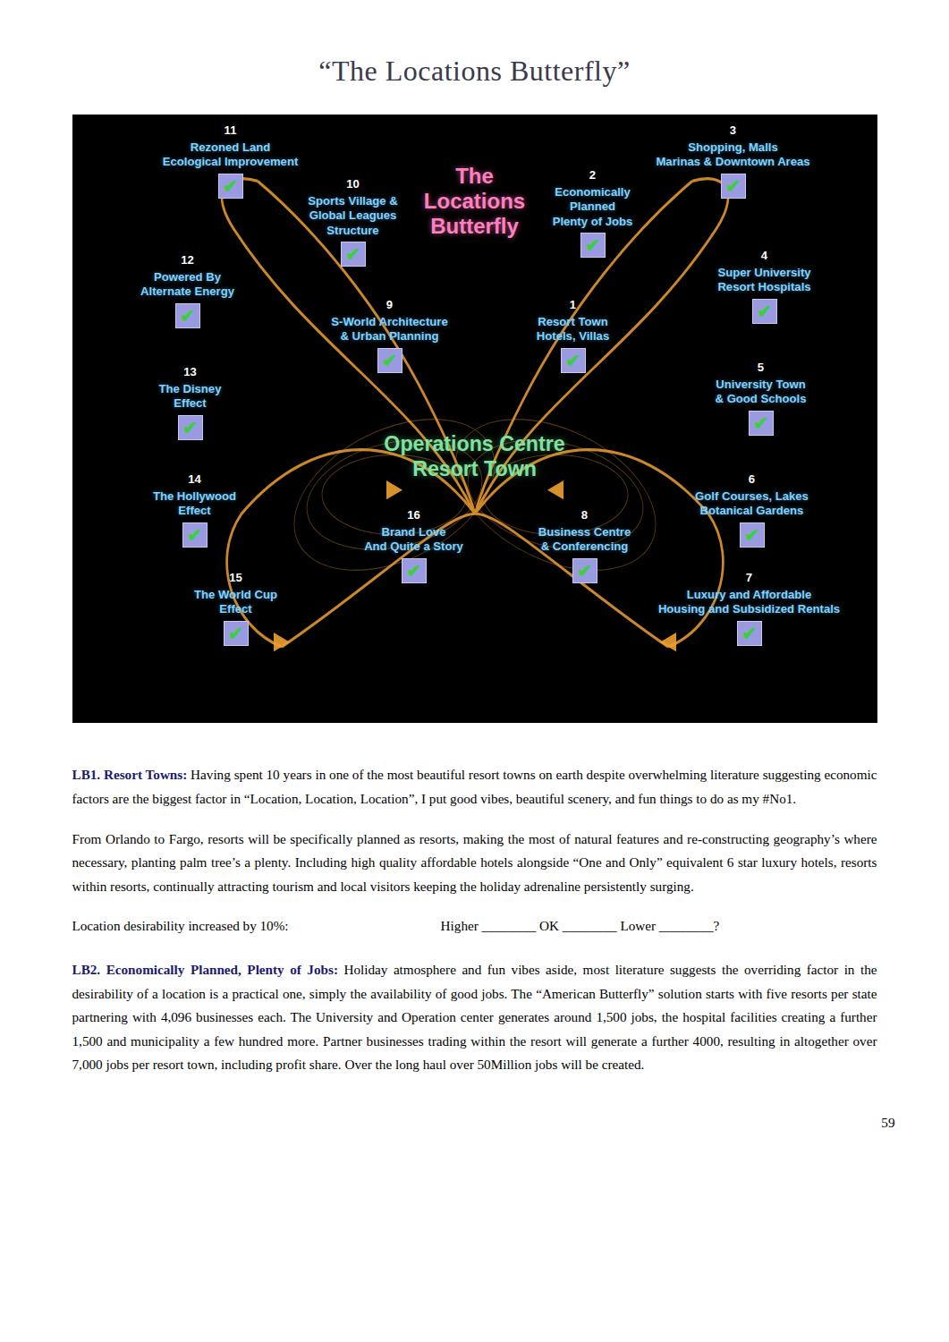“The Locations Butterfly”
The
Locations
Butterfly
Operations Centre
Resort Town
11 Rezoned Land
Ecological Improvement
10 Sports Village &
Global Leagues
Structure
12 Powered By
Alternate Energy
9 S-World Architecture
& Urban Planning
13 The Disney
Effect
14 The Hollywood
Effect
16 Brand Love
And Quite a Story
15 The World Cup
Effect
3 Shopping, Malls
Marinas & Downtown Areas
2 Economically
Planned
Plenty of Jobs
4 Super University
Resort Hospitals
1 Resort Town
Hotels, Villas
5 University Town
& Good Schools
6 Golf Courses, Lakes
Botanical Gardens
8 Business Centre
& Conferencing
7 Luxury and Affordable
Housing and Subsidized Rentals
LB1. Resort Towns: Having spent 10 years in one of the most beautiful resort towns on earth despite overwhelming literature suggesting economic factors are the biggest factor in “Location, Location, Location”, I put good vibes, beautiful scenery, and fun things to do as my #No1.
From Orlando to Fargo, resorts will be specifically planned as resorts, making the most of natural features and re-constructing geography’s where necessary, planting palm tree’s a plenty. Including high quality affordable hotels alongside “One and Only” equivalent 6 star luxury hotels, resorts within resorts, continually attracting tourism and local visitors keeping the holiday adrenaline persistently surging.
Location desirability increased by 10%: Higher ________ OK ________ Lower ________?
LB2. Economically Planned, Plenty of Jobs: Holiday atmosphere and fun vibes aside, most literature suggests the overriding factor in the desirability of a location is a practical one, simply the availability of good jobs. The “American Butterfly” solution starts with five resorts per state partnering with 4,096 businesses each. The University and Operation center generates around 1,500 jobs, the hospital facilities creating a further 1,500 and municipality a few hundred more. Partner businesses trading within the resort will generate a further 4000, resulting in altogether over 7,000 jobs per resort town, including profit share. Over the long haul over 50Million jobs will be created.
59